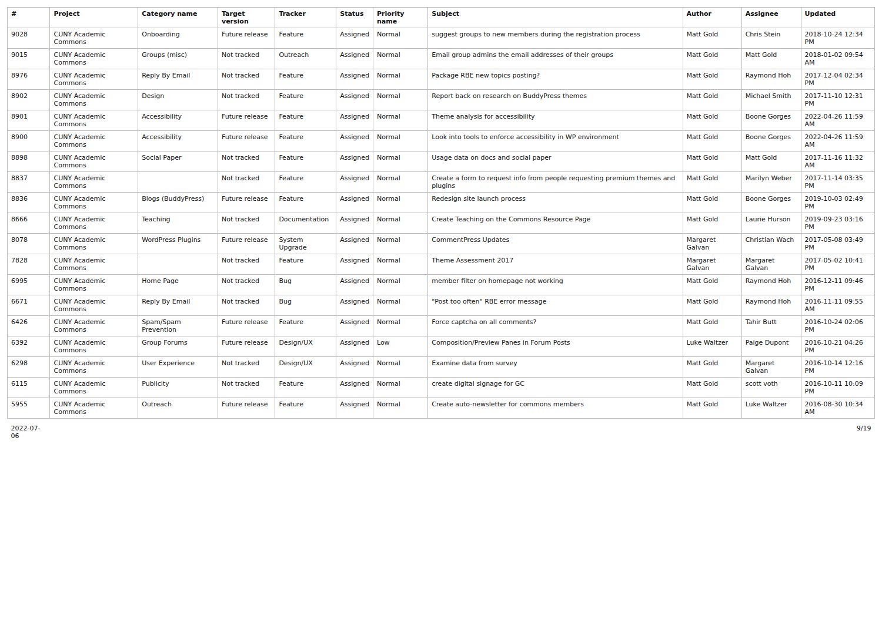| # | Project | Category name | Target version | Tracker | Status | Priority name | Subject | Author | Assignee | Updated |
| --- | --- | --- | --- | --- | --- | --- | --- | --- | --- | --- |
| 9028 | CUNY Academic Commons | Onboarding | Future release | Feature | Assigned | Normal | suggest groups to new members during the registration process | Matt Gold | Chris Stein | 2018-10-24 12:34 PM |
| 9015 | CUNY Academic Commons | Groups (misc) | Not tracked | Outreach | Assigned | Normal | Email group admins the email addresses of their groups | Matt Gold | Matt Gold | 2018-01-02 09:54 AM |
| 8976 | CUNY Academic Commons | Reply By Email | Not tracked | Feature | Assigned | Normal | Package RBE new topics posting? | Matt Gold | Raymond Hoh | 2017-12-04 02:34 PM |
| 8902 | CUNY Academic Commons | Design | Not tracked | Feature | Assigned | Normal | Report back on research on BuddyPress themes | Matt Gold | Michael Smith | 2017-11-10 12:31 PM |
| 8901 | CUNY Academic Commons | Accessibility | Future release | Feature | Assigned | Normal | Theme analysis for accessibility | Matt Gold | Boone Gorges | 2022-04-26 11:59 AM |
| 8900 | CUNY Academic Commons | Accessibility | Future release | Feature | Assigned | Normal | Look into tools to enforce accessibility in WP environment | Matt Gold | Boone Gorges | 2022-04-26 11:59 AM |
| 8898 | CUNY Academic Commons | Social Paper | Not tracked | Feature | Assigned | Normal | Usage data on docs and social paper | Matt Gold | Matt Gold | 2017-11-16 11:32 AM |
| 8837 | CUNY Academic Commons | | Not tracked | Feature | Assigned | Normal | Create a form to request info from people requesting premium themes and plugins | Matt Gold | Marilyn Weber | 2017-11-14 03:35 PM |
| 8836 | CUNY Academic Commons | Blogs (BuddyPress) | Future release | Feature | Assigned | Normal | Redesign site launch process | Matt Gold | Boone Gorges | 2019-10-03 02:49 PM |
| 8666 | CUNY Academic Commons | Teaching | Not tracked | Documentation | Assigned | Normal | Create Teaching on the Commons Resource Page | Matt Gold | Laurie Hurson | 2019-09-23 03:16 PM |
| 8078 | CUNY Academic Commons | WordPress Plugins | Future release | System Upgrade | Assigned | Normal | CommentPress Updates | Margaret Galvan | Christian Wach | 2017-05-08 03:49 PM |
| 7828 | CUNY Academic Commons | | Not tracked | Feature | Assigned | Normal | Theme Assessment 2017 | Margaret Galvan | Margaret Galvan | 2017-05-02 10:41 PM |
| 6995 | CUNY Academic Commons | Home Page | Not tracked | Bug | Assigned | Normal | member filter on homepage not working | Matt Gold | Raymond Hoh | 2016-12-11 09:46 PM |
| 6671 | CUNY Academic Commons | Reply By Email | Not tracked | Bug | Assigned | Normal | "Post too often" RBE error message | Matt Gold | Raymond Hoh | 2016-11-11 09:55 AM |
| 6426 | CUNY Academic Commons | Spam/Spam Prevention | Future release | Feature | Assigned | Normal | Force captcha on all comments? | Matt Gold | Tahir Butt | 2016-10-24 02:06 PM |
| 6392 | CUNY Academic Commons | Group Forums | Future release | Design/UX | Assigned | Low | Composition/Preview Panes in Forum Posts | Luke Waltzer | Paige Dupont | 2016-10-21 04:26 PM |
| 6298 | CUNY Academic Commons | User Experience | Not tracked | Design/UX | Assigned | Normal | Examine data from survey | Matt Gold | Margaret Galvan | 2016-10-14 12:16 PM |
| 6115 | CUNY Academic Commons | Publicity | Not tracked | Feature | Assigned | Normal | create digital signage for GC | Matt Gold | scott voth | 2016-10-11 10:09 PM |
| 5955 | CUNY Academic Commons | Outreach | Future release | Feature | Assigned | Normal | Create auto-newsletter for commons members | Matt Gold | Luke Waltzer | 2016-08-30 10:34 AM |
| 2022-07-06 | | 9/19 |